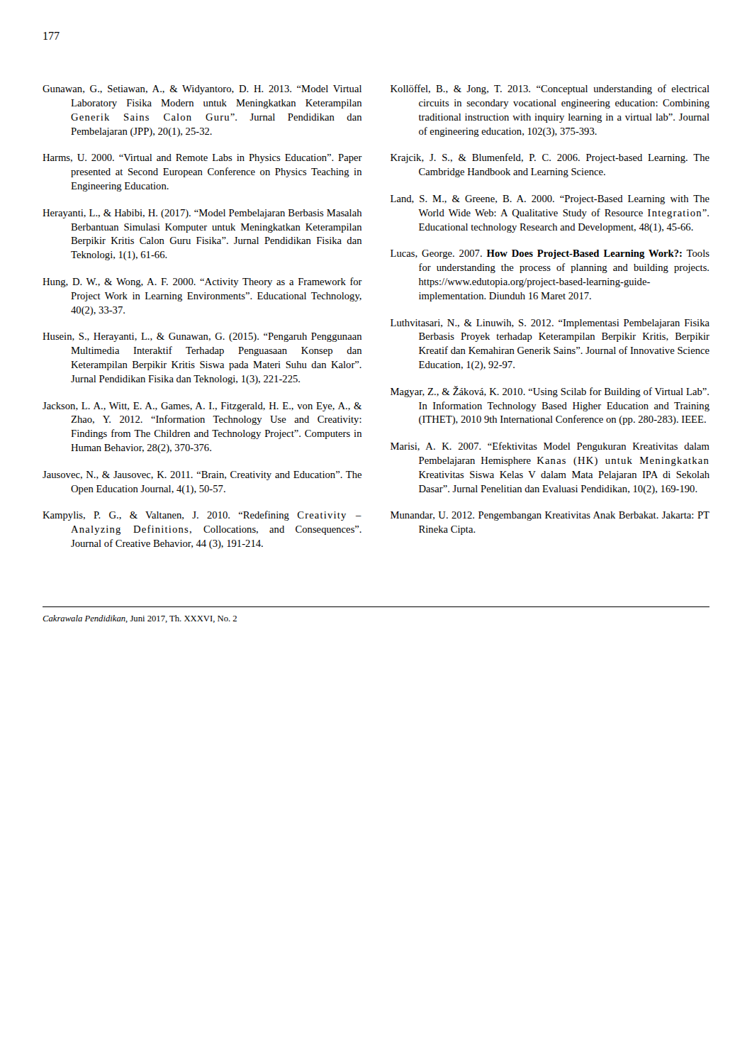177
Gunawan, G., Setiawan, A., & Widyantoro, D. H. 2013. “Model Virtual Laboratory Fisika Modern untuk Meningkatkan Keterampilan Generik Sains Calon Guru”. Jurnal Pendidikan dan Pembelajaran (JPP), 20(1), 25-32.
Harms, U. 2000. “Virtual and Remote Labs in Physics Education”. Paper presented at Second European Conference on Physics Teaching in Engineering Education.
Herayanti, L., & Habibi, H. (2017). “Model Pembelajaran Berbasis Masalah Berbantuan Simulasi Komputer untuk Meningkatkan Keterampilan Berpikir Kritis Calon Guru Fisika”. Jurnal Pendidikan Fisika dan Teknologi, 1(1), 61-66.
Hung, D. W., & Wong, A. F. 2000. “Activity Theory as a Framework for Project Work in Learning Environments”. Educational Technology, 40(2), 33-37.
Husein, S., Herayanti, L., & Gunawan, G. (2015). “Pengaruh Penggunaan Multimedia Interaktif Terhadap Penguasaan Konsep dan Keterampilan Berpikir Kritis Siswa pada Materi Suhu dan Kalor”. Jurnal Pendidikan Fisika dan Teknologi, 1(3), 221-225.
Jackson, L. A., Witt, E. A., Games, A. I., Fitzgerald, H. E., von Eye, A., & Zhao, Y. 2012. “Information Technology Use and Creativity: Findings from The Children and Technology Project”. Computers in Human Behavior, 28(2), 370-376.
Jausovec, N., & Jausovec, K. 2011. “Brain, Creativity and Education”. The Open Education Journal, 4(1), 50-57.
Kampylis, P. G., & Valtanen, J. 2010. “Redefining Creativity – Analyzing Definitions, Collocations, and Consequences”. Journal of Creative Behavior, 44 (3), 191-214.
Kollöffel, B., & Jong, T. 2013. “Conceptual understanding of electrical circuits in secondary vocational engineering education: Combining traditional instruction with inquiry learning in a virtual lab”. Journal of engineering education, 102(3), 375-393.
Krajcik, J. S., & Blumenfeld, P. C. 2006. Project-based Learning. The Cambridge Handbook and Learning Science.
Land, S. M., & Greene, B. A. 2000. “Project-Based Learning with The World Wide Web: A Qualitative Study of Resource Integration”. Educational technology Research and Development, 48(1), 45-66.
Lucas, George. 2007. How Does Project-Based Learning Work?: Tools for understanding the process of planning and building projects. https://www.edutopia.org/project-based-learning-guide-implementation. Diunduh 16 Maret 2017.
Luthvitasari, N., & Linuwih, S. 2012. “Implementasi Pembelajaran Fisika Berbasis Proyek terhadap Keterampilan Berpikir Kritis, Berpikir Kreatif dan Kemahiran Generik Sains”. Journal of Innovative Science Education, 1(2), 92-97.
Magyar, Z., & Žáková, K. 2010. “Using Scilab for Building of Virtual Lab”. In Information Technology Based Higher Education and Training (ITHET), 2010 9th International Conference on (pp. 280-283). IEEE.
Marisi, A. K. 2007. “Efektivitas Model Pengukuran Kreativitas dalam Pembelajaran Hemisphere Kanas (HK) untuk Meningkatkan Kreativitas Siswa Kelas V dalam Mata Pelajaran IPA di Sekolah Dasar”. Jurnal Penelitian dan Evaluasi Pendidikan, 10(2), 169-190.
Munandar, U. 2012. Pengembangan Kreativitas Anak Berbakat. Jakarta: PT Rineka Cipta.
Cakrawala Pendidikan, Juni 2017, Th. XXXVI, No. 2